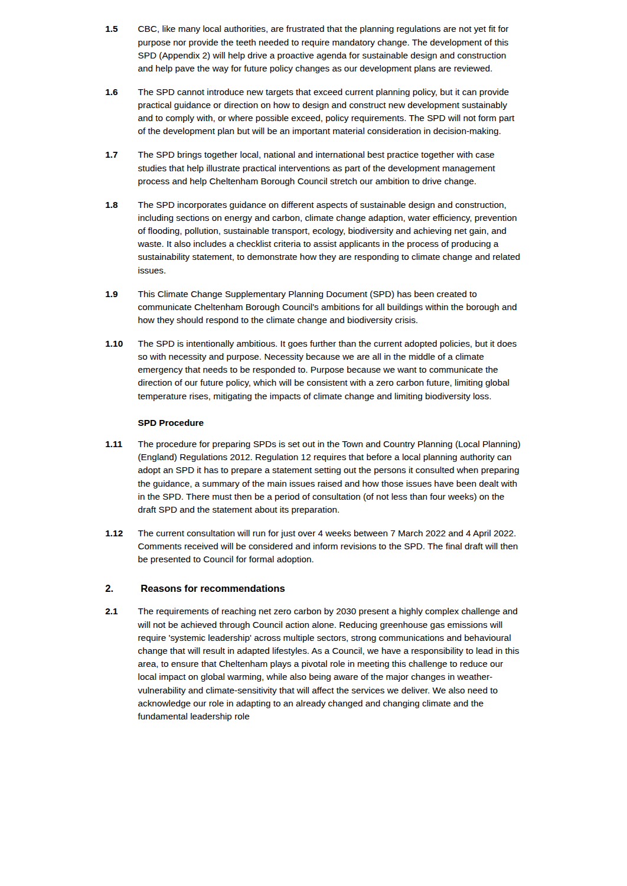1.5
CBC, like many local authorities, are frustrated that the planning regulations are not yet fit for purpose nor provide the teeth needed to require mandatory change. The development of this SPD (Appendix 2) will help drive a proactive agenda for sustainable design and construction and help pave the way for future policy changes as our development plans are reviewed.
1.6
The SPD cannot introduce new targets that exceed current planning policy, but it can provide practical guidance or direction on how to design and construct new development sustainably and to comply with, or where possible exceed, policy requirements. The SPD will not form part of the development plan but will be an important material consideration in decision-making.
1.7
The SPD brings together local, national and international best practice together with case studies that help illustrate practical interventions as part of the development management process and help Cheltenham Borough Council stretch our ambition to drive change.
1.8
The SPD incorporates guidance on different aspects of sustainable design and construction, including sections on energy and carbon, climate change adaption, water efficiency, prevention of flooding, pollution, sustainable transport, ecology, biodiversity and achieving net gain, and waste. It also includes a checklist criteria to assist applicants in the process of producing a sustainability statement, to demonstrate how they are responding to climate change and related issues.
1.9
This Climate Change Supplementary Planning Document (SPD) has been created to communicate Cheltenham Borough Council's ambitions for all buildings within the borough and how they should respond to the climate change and biodiversity crisis.
1.10
The SPD is intentionally ambitious. It goes further than the current adopted policies, but it does so with necessity and purpose. Necessity because we are all in the middle of a climate emergency that needs to be responded to. Purpose because we want to communicate the direction of our future policy, which will be consistent with a zero carbon future, limiting global temperature rises, mitigating the impacts of climate change and limiting biodiversity loss.
SPD Procedure
1.11
The procedure for preparing SPDs is set out in the Town and Country Planning (Local Planning) (England) Regulations 2012. Regulation 12 requires that before a local planning authority can adopt an SPD it has to prepare a statement setting out the persons it consulted when preparing the guidance, a summary of the main issues raised and how those issues have been dealt with in the SPD. There must then be a period of consultation (of not less than four weeks) on the draft SPD and the statement about its preparation.
1.12
The current consultation will run for just over 4 weeks between 7 March 2022 and 4 April 2022. Comments received will be considered and inform revisions to the SPD. The final draft will then be presented to Council for formal adoption.
2. Reasons for recommendations
2.1
The requirements of reaching net zero carbon by 2030 present a highly complex challenge and will not be achieved through Council action alone. Reducing greenhouse gas emissions will require 'systemic leadership' across multiple sectors, strong communications and behavioural change that will result in adapted lifestyles. As a Council, we have a responsibility to lead in this area, to ensure that Cheltenham plays a pivotal role in meeting this challenge to reduce our local impact on global warming, while also being aware of the major changes in weather-vulnerability and climate-sensitivity that will affect the services we deliver. We also need to acknowledge our role in adapting to an already changed and changing climate and the fundamental leadership role